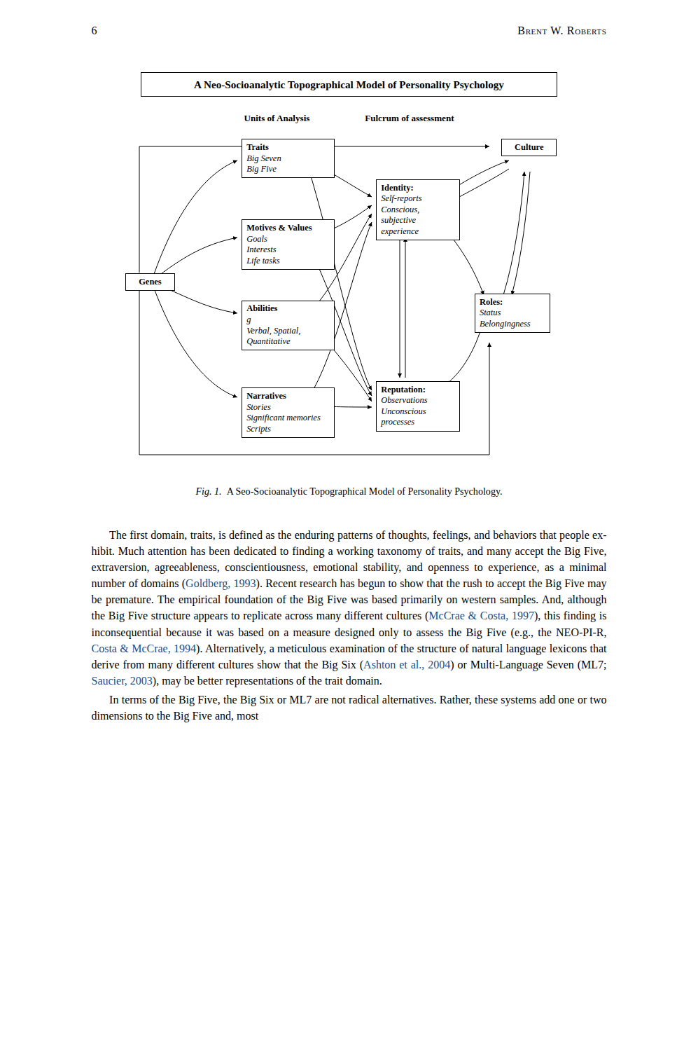6 Brent W. Roberts
A Neo-Socioanalytic Topographical Model of Personality Psychology
Units of Analysis Fulcrum of assessment
Traits Big Seven Big Five
Motives & Values Goals Interests Life tasks
Abilities g Verbal, Spatial, Quantitative
Narratives Stories Significant memories Scripts
Genes
Identity: Self-reports Conscious, subjective experience
Reputation: Observations Unconscious processes
Roles: Status Belongingness
Culture
Fig. 1. A Seo-Socioanalytic Topographical Model of Personality Psychology.
The first domain, traits, is defined as the enduring patterns of thoughts, feelings, and behaviors that people exhibit. Much attention has been dedicated to finding a working taxonomy of traits, and many accept the Big Five, extraversion, agreeableness, conscientiousness, emotional stability, and openness to experience, as a minimal number of domains (Goldberg, 1993). Recent research has begun to show that the rush to accept the Big Five may be premature. The empirical foundation of the Big Five was based primarily on western samples. And, although the Big Five structure appears to replicate across many different cultures (McCrae & Costa, 1997), this finding is inconsequential because it was based on a measure designed only to assess the Big Five (e.g., the NEO-PI-R, Costa & McCrae, 1994). Alternatively, a meticulous examination of the structure of natural language lexicons that derive from many different cultures show that the Big Six (Ashton et al., 2004) or Multi-Language Seven (ML7; Saucier, 2003), may be better representations of the trait domain.
In terms of the Big Five, the Big Six or ML7 are not radical alternatives. Rather, these systems add one or two dimensions to the Big Five and, most